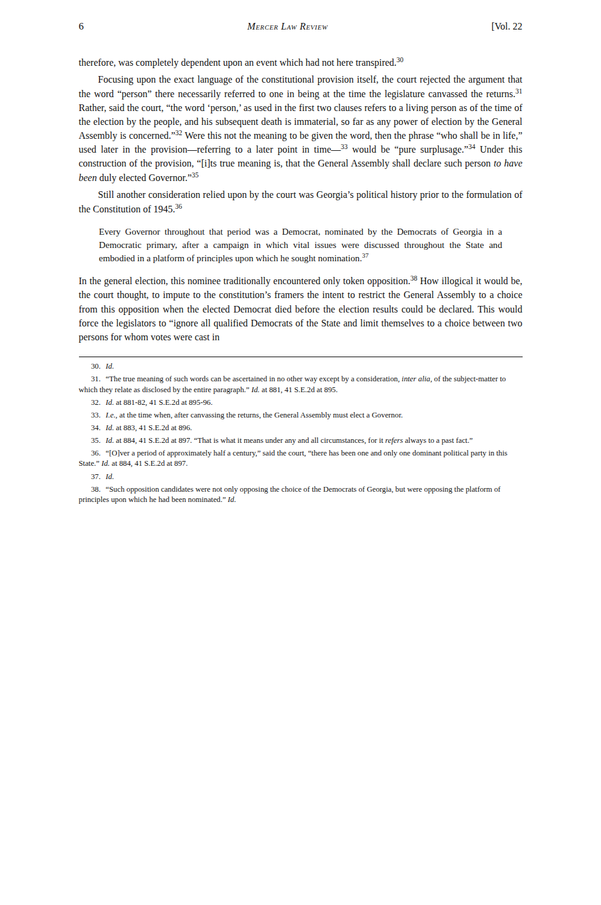6 Mercer Law Review [Vol. 22
therefore, was completely dependent upon an event which had not here transpired.30
Focusing upon the exact language of the constitutional provision itself, the court rejected the argument that the word “person” there necessarily referred to one in being at the time the legislature canvassed the returns.31 Rather, said the court, “the word ‘person,’ as used in the first two clauses refers to a living person as of the time of the election by the people, and his subsequent death is immaterial, so far as any power of election by the General Assembly is concerned.”32 Were this not the meaning to be given the word, then the phrase “who shall be in life,” used later in the provision—referring to a later point in time—33 would be “pure surplusage.”34 Under this construction of the provision, “[i]ts true meaning is, that the General Assembly shall declare such person to have been duly elected Governor.”35
Still another consideration relied upon by the court was Georgia’s political history prior to the formulation of the Constitution of 1945.36
Every Governor throughout that period was a Democrat, nominated by the Democrats of Georgia in a Democratic primary, after a campaign in which vital issues were discussed throughout the State and embodied in a platform of principles upon which he sought nomination.37
In the general election, this nominee traditionally encountered only token opposition.38 How illogical it would be, the court thought, to impute to the constitution’s framers the intent to restrict the General Assembly to a choice from this opposition when the elected Democrat died before the election results could be declared. This would force the legislators to “ignore all qualified Democrats of the State and limit themselves to a choice between two persons for whom votes were cast in
30. Id.
31. “The true meaning of such words can be ascertained in no other way except by a consideration, inter alia, of the subject-matter to which they relate as disclosed by the entire paragraph.” Id. at 881, 41 S.E.2d at 895.
32. Id. at 881-82, 41 S.E.2d at 895-96.
33. I.e., at the time when, after canvassing the returns, the General Assembly must elect a Governor.
34. Id. at 883, 41 S.E.2d at 896.
35. Id. at 884, 41 S.E.2d at 897. “That is what it means under any and all circumstances, for it refers always to a past fact.”
36. “[O]ver a period of approximately half a century,” said the court, “there has been one and only one dominant political party in this State.” Id. at 884, 41 S.E.2d at 897.
37. Id.
38. “Such opposition candidates were not only opposing the choice of the Democrats of Georgia, but were opposing the platform of principles upon which he had been nominated.” Id.